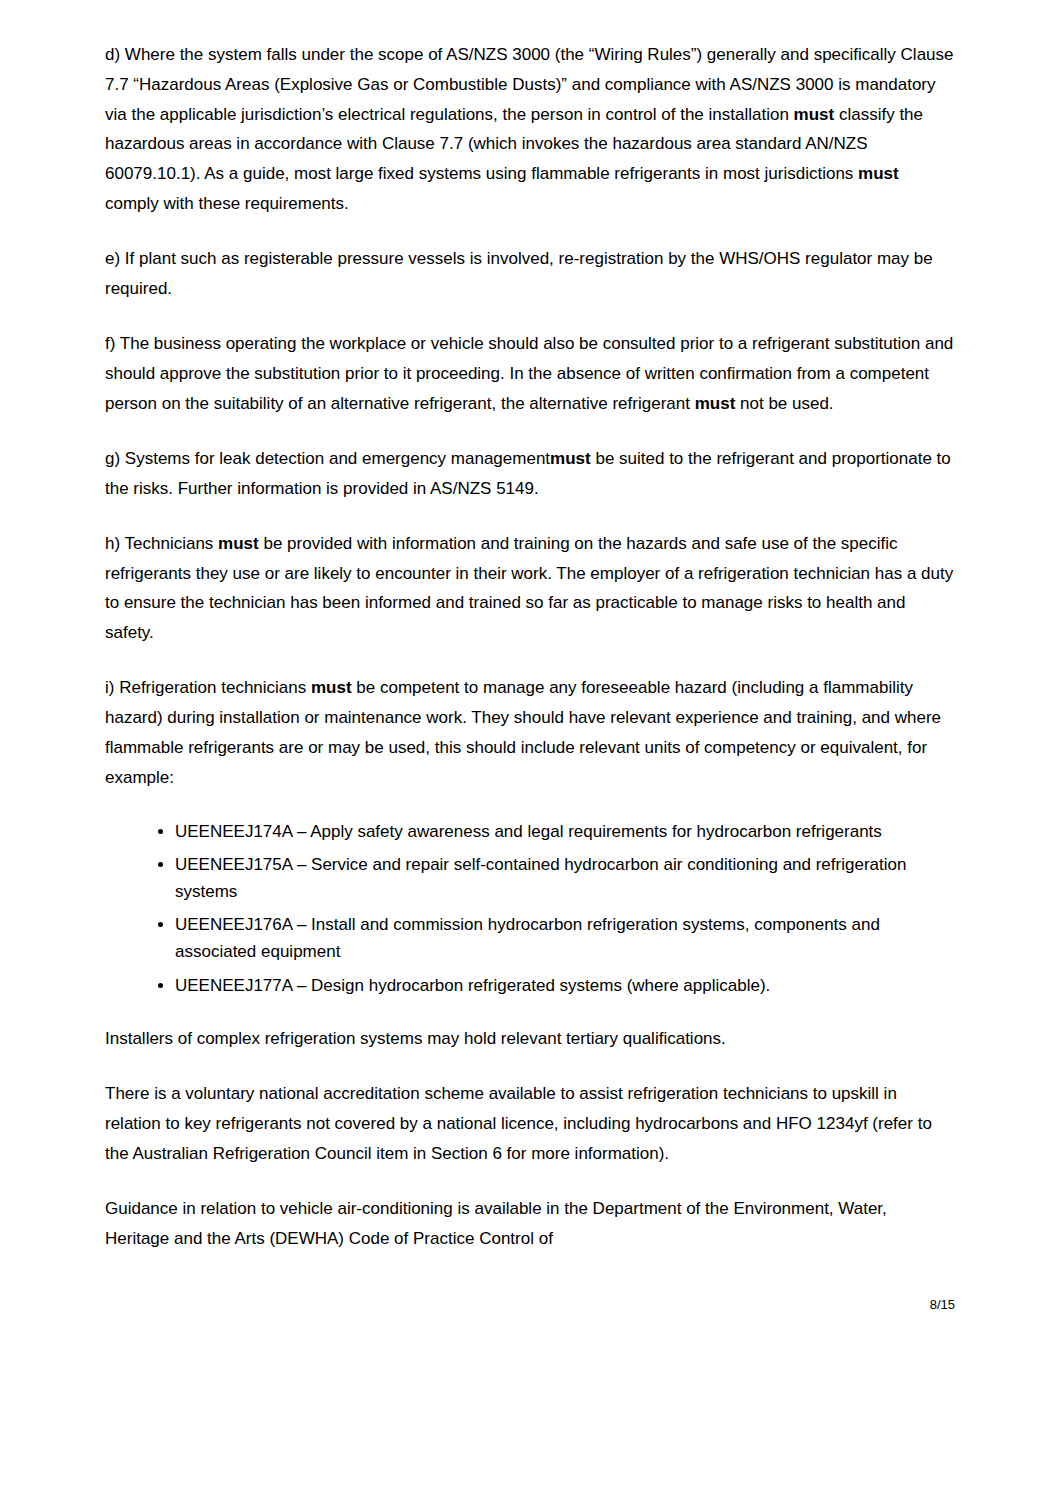d) Where the system falls under the scope of AS/NZS 3000 (the “Wiring Rules”) generally and specifically Clause 7.7 “Hazardous Areas (Explosive Gas or Combustible Dusts)” and compliance with AS/NZS 3000 is mandatory via the applicable jurisdiction’s electrical regulations, the person in control of the installation must classify the hazardous areas in accordance with Clause 7.7 (which invokes the hazardous area standard AN/NZS 60079.10.1). As a guide, most large fixed systems using flammable refrigerants in most jurisdictions must comply with these requirements.
e) If plant such as registerable pressure vessels is involved, re-registration by the WHS/OHS regulator may be required.
f) The business operating the workplace or vehicle should also be consulted prior to a refrigerant substitution and should approve the substitution prior to it proceeding. In the absence of written confirmation from a competent person on the suitability of an alternative refrigerant, the alternative refrigerant must not be used.
g) Systems for leak detection and emergency managementmust be suited to the refrigerant and proportionate to the risks. Further information is provided in AS/NZS 5149.
h) Technicians must be provided with information and training on the hazards and safe use of the specific refrigerants they use or are likely to encounter in their work. The employer of a refrigeration technician has a duty to ensure the technician has been informed and trained so far as practicable to manage risks to health and safety.
i) Refrigeration technicians must be competent to manage any foreseeable hazard (including a flammability hazard) during installation or maintenance work. They should have relevant experience and training, and where flammable refrigerants are or may be used, this should include relevant units of competency or equivalent, for example:
UEENEEJ174A – Apply safety awareness and legal requirements for hydrocarbon refrigerants
UEENEEJ175A – Service and repair self-contained hydrocarbon air conditioning and refrigeration systems
UEENEEJ176A – Install and commission hydrocarbon refrigeration systems, components and associated equipment
UEENEEJ177A – Design hydrocarbon refrigerated systems (where applicable).
Installers of complex refrigeration systems may hold relevant tertiary qualifications.
There is a voluntary national accreditation scheme available to assist refrigeration technicians to upskill in relation to key refrigerants not covered by a national licence, including hydrocarbons and HFO 1234yf (refer to the Australian Refrigeration Council item in Section 6 for more information).
Guidance in relation to vehicle air-conditioning is available in the Department of the Environment, Water, Heritage and the Arts (DEWHA) Code of Practice Control of
8/15